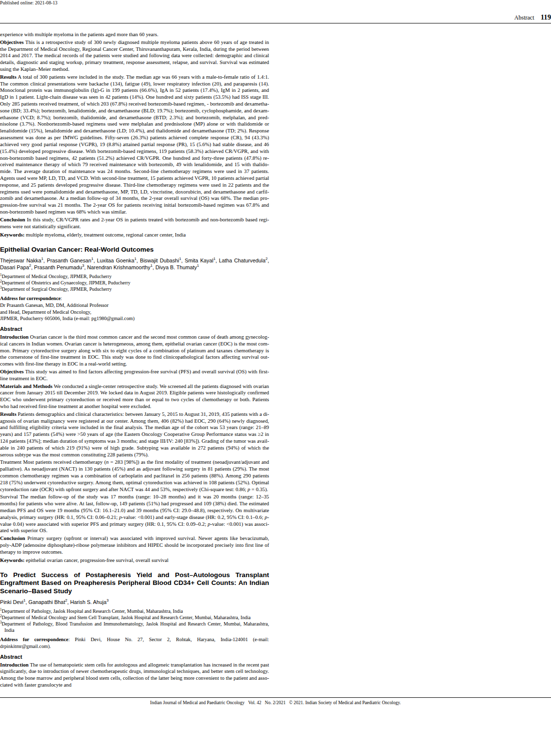Published online: 2021-08-13
Abstract 119
experience with multiple myeloma in the patients aged more than 60 years.
Objectives This is a retrospective study of 300 newly diagnosed multiple myeloma patients above 60 years of age treated in the Department of Medical Oncology, Regional Cancer Center, Thiruvananthapuram, Kerala, India, during the period between 2014 and 2017. The medical records of the patients were studied and following data were collected: demographic and clinical details, diagnostic and staging workup, primary treatment, response assessment, relapse, and survival. Survival was estimated using the Kaplan–Meier method.
Results A total of 300 patients were included in the study. The median age was 66 years with a male-to-female ratio of 1.4:1. The common clinical presentations were backache (134), fatigue (49), lower respiratory infection (20), and paraparesis (14). Monoclonal protein was immunoglobulin (Ig)-G in 199 patients (66.6%), IgA in 52 patients (17.4%), IgM in 2 patients, and IgD in 1 patient. Light-chain disease was seen in 42 patients (14%). One hundred and sixty patients (53.5%) had ISS stage III. Only 285 patients received treatment, of which 203 (67.8%) received bortezomib-based regimen, - bortezomib and dexamethasone (BD; 33.4%); bortezomib, lenalidomide, and dexamethasone (BLD; 19.7%); bortezomib, cyclophosphamide, and dexamethasone (VCD; 8.7%); bortezomib, thalidomide, and dexamethasone (BTD; 2.3%); and bortezomib, melphalan, and prednisolone (3.7%). Nonbortezomib-based regimens used were melphalan and prednisolone (MP) alone or with thalidomide or lenalidomide (15%), lenalidomide and dexamethasone (LD; 10.4%), and thalidomide and dexamethasone (TD; 2%). Response assessment was done as per IMWG guidelines. Fifty-seven (26.3%) patients achieved complete response (CR), 94 (43.3%) achieved very good partial response (VGPR), 19 (8.8%) attained partial response (PR), 15 (5.6%) had stable disease, and 46 (15.4%) developed progressive disease. With bortezomib-based regimens, 119 patients (58.3%) achieved CR/VGPR, and with non-bortezomib based regimens, 42 patients (51.2%) achieved CR/VGPR. One hundred and forty-three patients (47.8%) received maintenance therapy of which 79 received maintenance with bortezomib, 49 with lenalidomide, and 15 with thalidomide. The average duration of maintenance was 24 months. Second-line chemotherapy regimens were used in 37 patients. Agents used were MP, LD, TD, and VCD. With second-line treatment, 15 patients achieved VGPR, 10 patients achieved partial response, and 25 patients developed progressive disease. Third-line chemotherapy regimens were used in 22 patients and the regimens used were pomalidomide and dexamethasone, MP, TD, LD, vincristine, doxorubicin, and dexamethasone and carfilzomib and dexamethasone. At a median follow-up of 34 months, the 2-year overall survival (OS) was 68%. The median progression-free survival was 21 months. The 2-year OS for patients receiving initial bortezomib-based regimen was 67.8% and non-bortezomib based regimen was 68% which was similar.
Conclusion In this study, CR/VGPR rates and 2-year OS in patients treated with bortezomib and non-bortezomib based regimens were not statistically significant.
Keywords: multiple myeloma, elderly, treatment outcome, regional cancer center, India
Epithelial Ovarian Cancer: Real-World Outcomes
Thejeswar Nakka1, Prasanth Ganesan1, Luxitaa Goenka1, Biswajit Dubashi1, Smita Kayal1, Latha Chaturvedula2, Dasari Papa2, Prasanth Penumadu3, Narendran Krishnamoorthy1, Divya B. Thumaty1
1Department of Medical Oncology, JIPMER, Puducherry
2Department of Obstetrics and Gynaecology, JIPMER, Puducherry
3Department of Surgical Oncology, JIPMER, Puducherry
Address for correspondence:
Dr Prasanth Ganesan, MD, DM, Additional Professor
and Head, Department of Medical Oncology,
JIPMER, Puducherry 605006, India (e-mail: pg1980@gmail.com)
Abstract
Introduction Ovarian cancer is the third most common cancer and the second most common cause of death among gynecological cancers in Indian women. Ovarian cancer is heterogeneous, among them, epithelial ovarian cancer (EOC) is the most common. Primary cytoreductive surgery along with six to eight cycles of a combination of platinum and taxanes chemotherapy is the cornerstone of first-line treatment in EOC. This study was done to find clinicopathological factors affecting survival outcomes with first-line therapy in EOC in a real-world setting.
Objectives This study was aimed to find factors affecting progression-free survival (PFS) and overall survival (OS) with first-line treatment in EOC.
Materials and Methods We conducted a single-center retrospective study. We screened all the patients diagnosed with ovarian cancer from January 2015 till December 2019. We locked data in August 2019. Eligible patients were histologically confirmed EOC who underwent primary cytoreduction or received more than or equal to two cycles of chemotherapy or both. Patients who had received first-line treatment at another hospital were excluded.
Results Patients demographics and clinical characteristics: between January 5, 2015 to August 31, 2019, 435 patients with a diagnosis of ovarian malignancy were registered at our center. Among them, 406 (82%) had EOC, 290 (64%) newly diagnosed, and fulfilling eligibility criteria were included in the final analysis. The median age of the cohort was 53 years (range: 21–89 years) and 157 patients (54%) were >50 years of age (the Eastern Oncology Cooperative Group Performance status was ≥2 in 124 patients [43%]; median duration of symptoms was 3 months; and stage III/IV: 240 [83%]). Grading of the tumor was available in 240 patients of which 219 (91%) were of high grade. Subtyping was available in 272 patients (94%) of which the serous subtype was the most common constituting 228 patients (79%).
Treatment Most patients received chemotherapy (n = 283 [98%]) as the first modality of treatment (neoadjuvant/adjuvant and palliative). As neoadjuvant (NACT) in 130 patients (45%) and as adjuvant following surgery in 81 patients (29%). The most common chemotherapy regimen was a combination of carboplatin and paclitaxel in 256 patients (88%). Among 290 patients 218 (75%) underwent cytoreductive surgery. Among them, optimal cytoreduction was achieved in 108 patients (52%). Optimal cytoreduction rate (OCR) with upfront surgery and after NACT was 44 and 53%, respectively (Chi-square test: 0.86; p = 0.35).
Survival The median follow-up of the study was 17 months (range: 10–28 months) and it was 20 months (range: 12–35 months) for patients who were alive. At last, follow-up, 149 patients (51%) had progressed and 109 (38%) died. The estimated median PFS and OS were 19 months (95% CI: 16.1–21.0) and 39 months (95% CI: 29.0–48.8), respectively. On multivariate analysis, primary surgery (HR: 0.1, 95% CI: 0.06–0.21; p-value: <0.001) and early-stage disease (HR: 0.2, 95% CI: 0.1–0.6; p-value 0.04) were associated with superior PFS and primary surgery (HR: 0.1, 95% CI: 0.09–0.2; p-value: <0.001) was associated with superior OS.
Conclusion Primary surgery (upfront or interval) was associated with improved survival. Newer agents like bevacizumab, poly-ADP (adenosine diphosphate)-ribose polymerase inhibitors and HIPEC should be incorporated precisely into first line of therapy to improve outcomes.
Keywords: epithelial ovarian cancer, progression-free survival, overall survival
To Predict Success of Postapheresis Yield and Post–Autologous Transplant Engraftment Based on Preapheresis Peripheral Blood CD34+ Cell Counts: An Indian Scenario–Based Study
Pinki Devi1, Ganapathi Bhat2, Harish S. Ahuja3
1Department of Pathology, Jaslok Hospital and Research Center, Mumbai, Maharashtra, India
2Department of Medical Oncology and Stem Cell Transplant, Jaslok Hospital and Research Center, Mumbai, Maharashtra, India
3Department of Pathology, Blood Transfusion and Immunohematology, Jaslok Hospital and Research Center, Mumbai, Maharashtra, India
Address for correspondence: Pinki Devi, House No. 27, Sector 2, Rohtak, Haryana, India-124001 (e-mail: drpinkitmr@gmail.com).
Abstract
Introduction The use of hematopoietic stem cells for autologous and allogeneic transplantation has increased in the recent past significantly, due to introduction of newer chemotherapeutic drugs, immunological techniques, and better stem cell technology. Among the bone marrow and peripheral blood stem cells, collection of the latter being more convenient to the patient and associated with faster granulocyte and
Indian Journal of Medical and Paediatric Oncology Vol. 42 No. 2/2021 © 2021. Indian Society of Medical and Paediatric Oncology.